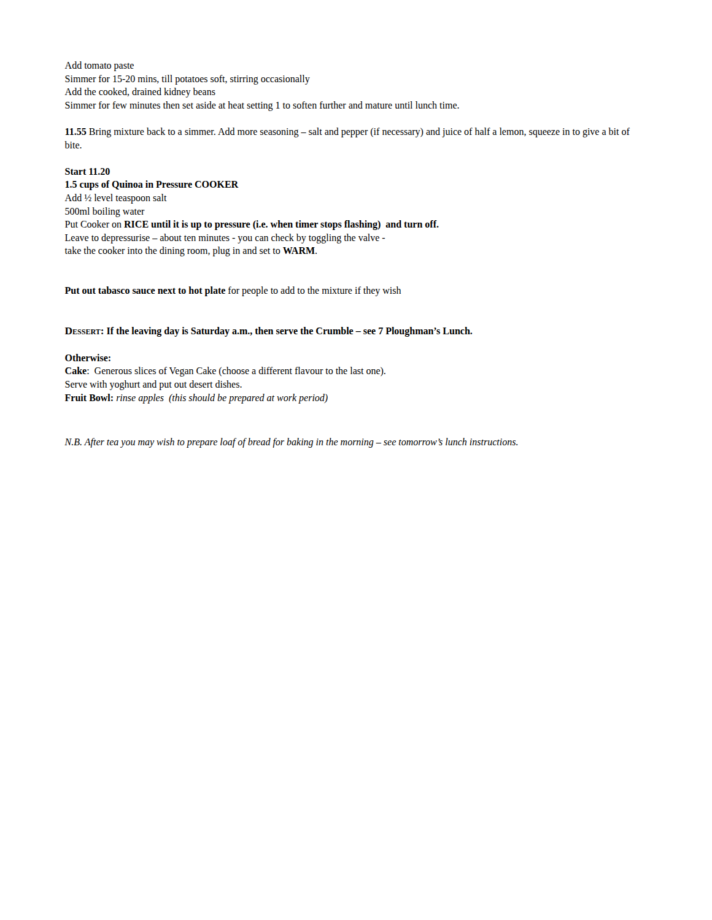Add tomato paste
Simmer for 15-20 mins, till potatoes soft, stirring occasionally
Add the cooked, drained kidney beans
Simmer for few minutes then set aside at heat setting 1 to soften further and mature until lunch time.
11.55 Bring mixture back to a simmer. Add more seasoning – salt and pepper (if necessary) and juice of half a lemon, squeeze in to give a bit of bite.
Start 11.20
1.5 cups of Quinoa in Pressure COOKER
Add ½ level teaspoon salt
500ml boiling water
Put Cooker on RICE until it is up to pressure (i.e. when timer stops flashing) and turn off.
Leave to depressurise – about ten minutes - you can check by toggling the valve -
take the cooker into the dining room, plug in and set to WARM.
Put out tabasco sauce next to hot plate for people to add to the mixture if they wish
Dessert: If the leaving day is Saturday a.m., then serve the Crumble – see 7 Ploughman’s Lunch.
Otherwise:
Cake: Generous slices of Vegan Cake (choose a different flavour to the last one).
Serve with yoghurt and put out desert dishes.
Fruit Bowl: rinse apples (this should be prepared at work period)
N.B. After tea you may wish to prepare loaf of bread for baking in the morning – see tomorrow’s lunch instructions.